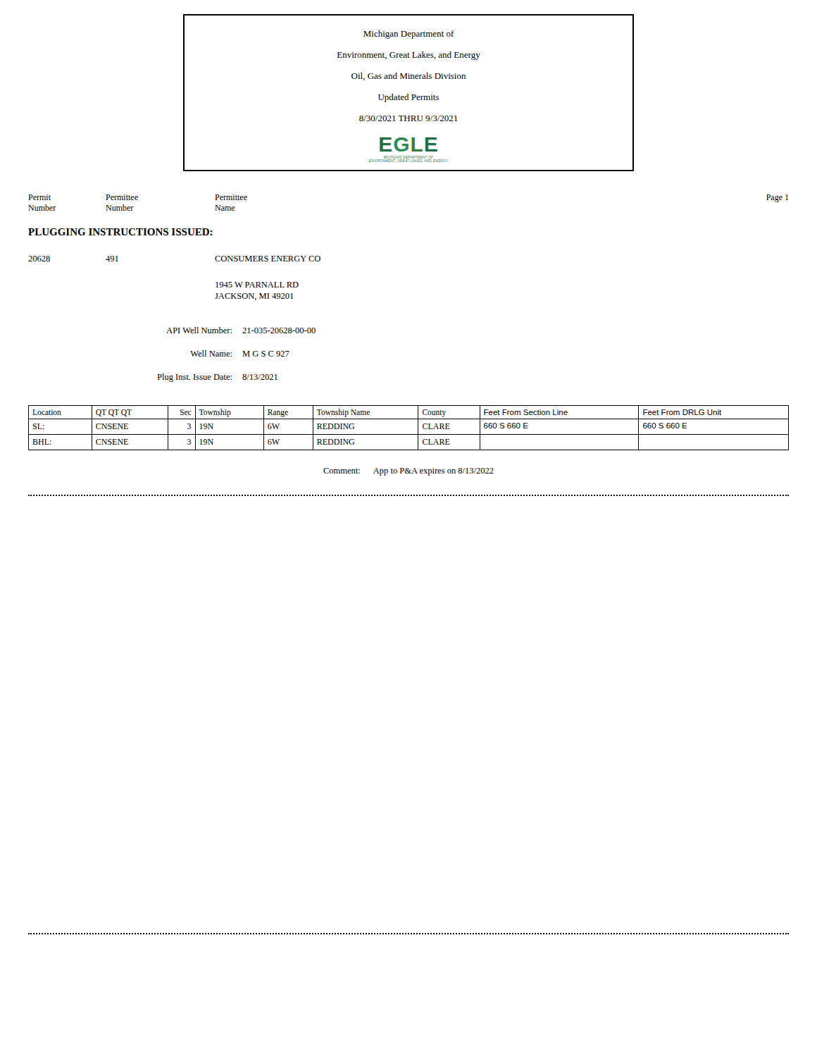Michigan Department of
Environment, Great Lakes, and Energy
Oil, Gas and Minerals Division
Updated Permits
8/30/2021 THRU 9/3/2021
EGLE
MICHIGAN DEPARTMENT OF
ENVIRONMENT, GREAT LAKES, AND ENERGY
| Permit Number | Permittee Number | Permittee Name | Page 1 |
PLUGGING INSTRUCTIONS ISSUED:
| 20628 | 491 | CONSUMERS ENERGY CO |
| | | 1945 W PARNALL RD JACKSON, MI 49201 |
| API Well Number: | 21-035-20628-00-00 |
| Well Name: | M G S C 927 |
| Plug Inst. Issue Date: | 8/13/2021 |
| Location | QT QT QT | Sec | Township | Range | Township Name | County | Feet From Section Line | Feet From DRLG Unit |
| --- | --- | --- | --- | --- | --- | --- | --- | --- |
| SL: | CNSENE | 3 | 19N | 6W | REDDING | CLARE | 660 S 660 E | 660 S 660 E |
| BHL: | CNSENE | 3 | 19N | 6W | REDDING | CLARE | | |
Comment: App to P&A expires on 8/13/2022